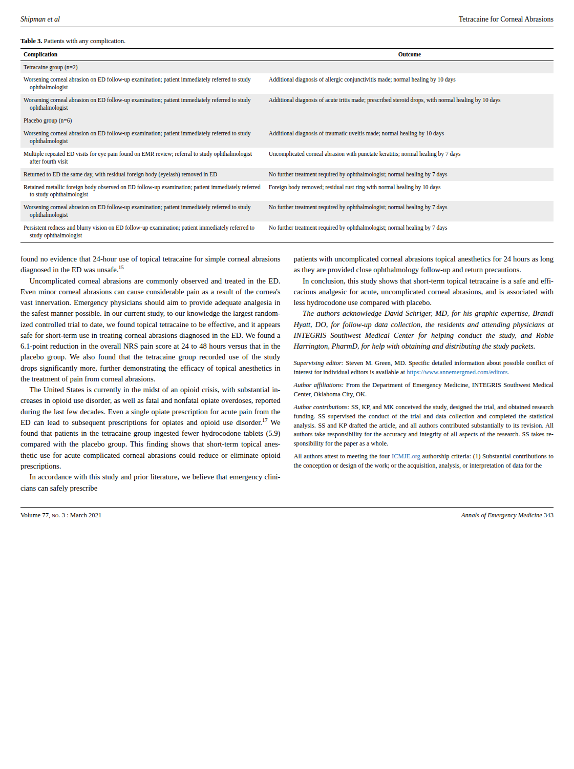Shipman et al
Tetracaine for Corneal Abrasions
Table 3. Patients with any complication.
| Complication | Outcome |
| --- | --- |
| Tetracaine group (n=2) |
| Worsening corneal abrasion on ED follow-up examination; patient immediately referred to study ophthalmologist | Additional diagnosis of allergic conjunctivitis made; normal healing by 10 days |
| Worsening corneal abrasion on ED follow-up examination; patient immediately referred to study ophthalmologist | Additional diagnosis of acute iritis made; prescribed steroid drops, with normal healing by 10 days |
| Placebo group (n=6) |
| Worsening corneal abrasion on ED follow-up examination; patient immediately referred to study ophthalmologist | Additional diagnosis of traumatic uveitis made; normal healing by 10 days |
| Multiple repeated ED visits for eye pain found on EMR review; referral to study ophthalmologist after fourth visit | Uncomplicated corneal abrasion with punctate keratitis; normal healing by 7 days |
| Returned to ED the same day, with residual foreign body (eyelash) removed in ED | No further treatment required by ophthalmologist; normal healing by 7 days |
| Retained metallic foreign body observed on ED follow-up examination; patient immediately referred to study ophthalmologist | Foreign body removed; residual rust ring with normal healing by 10 days |
| Worsening corneal abrasion on ED follow-up examination; patient immediately referred to study ophthalmologist | No further treatment required by ophthalmologist; normal healing by 7 days |
| Persistent redness and blurry vision on ED follow-up examination; patient immediately referred to study ophthalmologist | No further treatment required by ophthalmologist; normal healing by 7 days |
found no evidence that 24-hour use of topical tetracaine for simple corneal abrasions diagnosed in the ED was unsafe.15
Uncomplicated corneal abrasions are commonly observed and treated in the ED. Even minor corneal abrasions can cause considerable pain as a result of the cornea's vast innervation. Emergency physicians should aim to provide adequate analgesia in the safest manner possible. In our current study, to our knowledge the largest randomized controlled trial to date, we found topical tetracaine to be effective, and it appears safe for short-term use in treating corneal abrasions diagnosed in the ED. We found a 6.1-point reduction in the overall NRS pain score at 24 to 48 hours versus that in the placebo group. We also found that the tetracaine group recorded use of the study drops significantly more, further demonstrating the efficacy of topical anesthetics in the treatment of pain from corneal abrasions.
The United States is currently in the midst of an opioid crisis, with substantial increases in opioid use disorder, as well as fatal and nonfatal opiate overdoses, reported during the last few decades. Even a single opiate prescription for acute pain from the ED can lead to subsequent prescriptions for opiates and opioid use disorder.17 We found that patients in the tetracaine group ingested fewer hydrocodone tablets (5.9) compared with the placebo group. This finding shows that short-term topical anesthetic use for acute complicated corneal abrasions could reduce or eliminate opioid prescriptions.
In accordance with this study and prior literature, we believe that emergency clinicians can safely prescribe
patients with uncomplicated corneal abrasions topical anesthetics for 24 hours as long as they are provided close ophthalmology follow-up and return precautions.
In conclusion, this study shows that short-term topical tetracaine is a safe and efficacious analgesic for acute, uncomplicated corneal abrasions, and is associated with less hydrocodone use compared with placebo.
The authors acknowledge David Schriger, MD, for his graphic expertise, Brandi Hyatt, DO, for follow-up data collection, the residents and attending physicians at INTEGRIS Southwest Medical Center for helping conduct the study, and Robie Harrington, PharmD, for help with obtaining and distributing the study packets.
Supervising editor: Steven M. Green, MD. Specific detailed information about possible conflict of interest for individual editors is available at https://www.annemergmed.com/editors.
Author affiliations: From the Department of Emergency Medicine, INTEGRIS Southwest Medical Center, Oklahoma City, OK.
Author contributions: SS, KP, and MK conceived the study, designed the trial, and obtained research funding. SS supervised the conduct of the trial and data collection and completed the statistical analysis. SS and KP drafted the article, and all authors contributed substantially to its revision. All authors take responsibility for the accuracy and integrity of all aspects of the research. SS takes responsibility for the paper as a whole.
All authors attest to meeting the four ICMJE.org authorship criteria: (1) Substantial contributions to the conception or design of the work; or the acquisition, analysis, or interpretation of data for the
Volume 77, no. 3 : March 2021
Annals of Emergency Medicine 343